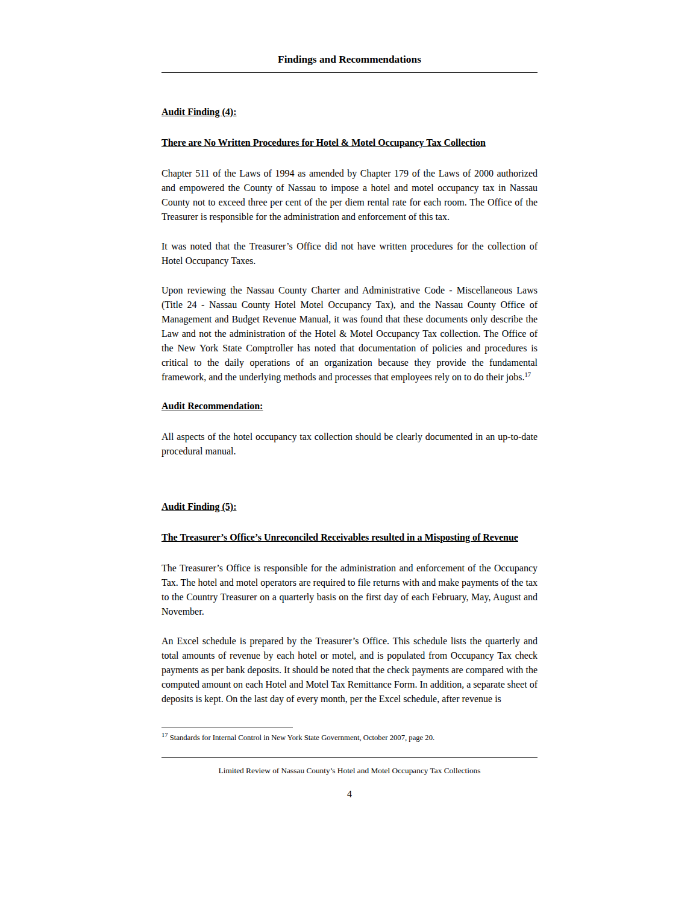Findings and Recommendations
Audit Finding (4):
There are No Written Procedures for Hotel & Motel Occupancy Tax Collection
Chapter 511 of the Laws of 1994 as amended by Chapter 179 of the Laws of 2000 authorized and empowered the County of Nassau to impose a hotel and motel occupancy tax in Nassau County not to exceed three per cent of the per diem rental rate for each room. The Office of the Treasurer is responsible for the administration and enforcement of this tax.
It was noted that the Treasurer’s Office did not have written procedures for the collection of Hotel Occupancy Taxes.
Upon reviewing the Nassau County Charter and Administrative Code - Miscellaneous Laws (Title 24 - Nassau County Hotel Motel Occupancy Tax), and the Nassau County Office of Management and Budget Revenue Manual, it was found that these documents only describe the Law and not the administration of the Hotel & Motel Occupancy Tax collection. The Office of the New York State Comptroller has noted that documentation of policies and procedures is critical to the daily operations of an organization because they provide the fundamental framework, and the underlying methods and processes that employees rely on to do their jobs.17
Audit Recommendation:
All aspects of the hotel occupancy tax collection should be clearly documented in an up-to-date procedural manual.
Audit Finding (5):
The Treasurer’s Office’s Unreconciled Receivables resulted in a Misposting of Revenue
The Treasurer’s Office is responsible for the administration and enforcement of the Occupancy Tax. The hotel and motel operators are required to file returns with and make payments of the tax to the Country Treasurer on a quarterly basis on the first day of each February, May, August and November.
An Excel schedule is prepared by the Treasurer’s Office. This schedule lists the quarterly and total amounts of revenue by each hotel or motel, and is populated from Occupancy Tax check payments as per bank deposits. It should be noted that the check payments are compared with the computed amount on each Hotel and Motel Tax Remittance Form. In addition, a separate sheet of deposits is kept. On the last day of every month, per the Excel schedule, after revenue is
17 Standards for Internal Control in New York State Government, October 2007, page 20.
Limited Review of Nassau County’s Hotel and Motel Occupancy Tax Collections
4